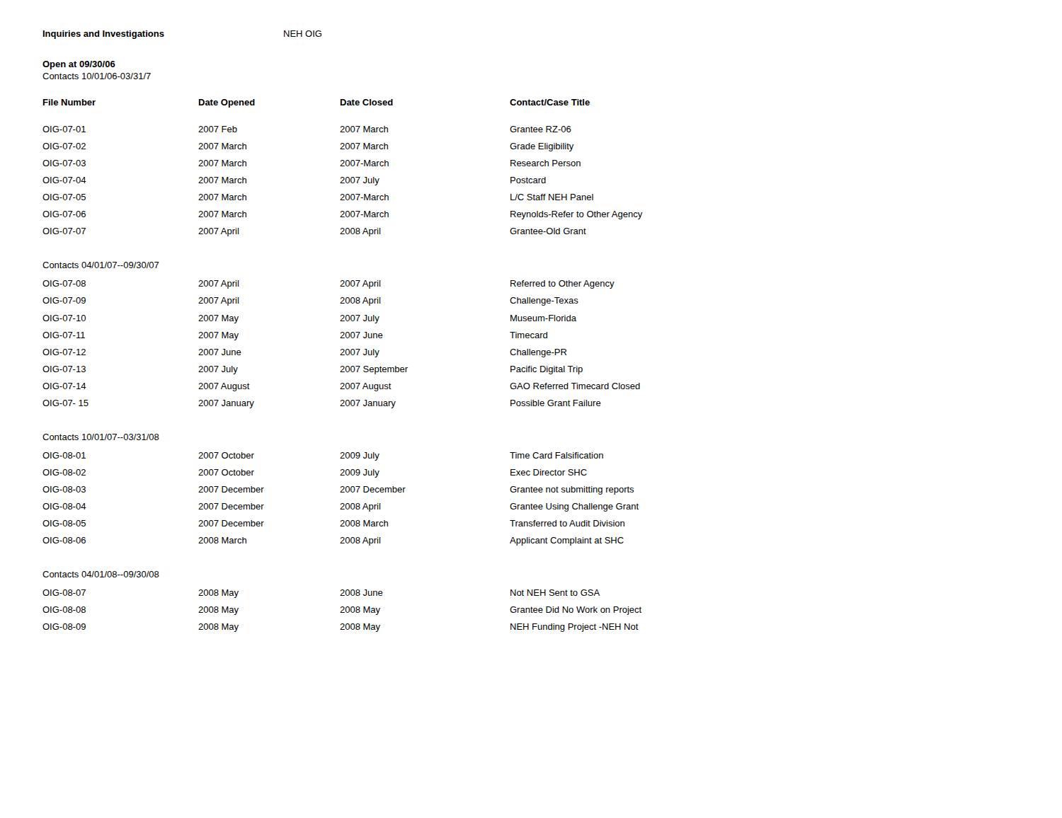Inquiries and Investigations
NEH OIG
Open at 09/30/06
Contacts 10/01/06-03/31/7
| File Number | Date Opened | Date Closed | Contact/Case Title |
| --- | --- | --- | --- |
| OIG-07-01 | 2007 Feb | 2007 March | Grantee RZ-06 |
| OIG-07-02 | 2007 March | 2007 March | Grade Eligibility |
| OIG-07-03 | 2007 March | 2007-March | Research Person |
| OIG-07-04 | 2007 March | 2007 July | Postcard |
| OIG-07-05 | 2007 March | 2007-March | L/C Staff NEH Panel |
| OIG-07-06 | 2007 March | 2007-March | Reynolds-Refer to Other Agency |
| OIG-07-07 | 2007 April | 2008 April | Grantee-Old Grant |
| Contacts 04/01/07--09/30/07 |
| OIG-07-08 | 2007 April | 2007 April | Referred to Other Agency |
| OIG-07-09 | 2007 April | 2008 April | Challenge-Texas |
| OIG-07-10 | 2007 May | 2007 July | Museum-Florida |
| OIG-07-11 | 2007 May | 2007 June | Timecard |
| OIG-07-12 | 2007 June | 2007 July | Challenge-PR |
| OIG-07-13 | 2007 July | 2007 September | Pacific Digital Trip |
| OIG-07-14 | 2007 August | 2007 August | GAO Referred Timecard Closed |
| OIG-07- 15 | 2007 January | 2007 January | Possible Grant Failure |
| Contacts 10/01/07--03/31/08 |
| OIG-08-01 | 2007 October | 2009 July | Time Card Falsification |
| OIG-08-02 | 2007 October | 2009 July | Exec Director SHC |
| OIG-08-03 | 2007 December | 2007 December | Grantee not submitting reports |
| OIG-08-04 | 2007 December | 2008 April | Grantee Using Challenge Grant |
| OIG-08-05 | 2007 December | 2008 March | Transferred to Audit Division |
| OIG-08-06 | 2008 March | 2008 April | Applicant Complaint at SHC |
| Contacts 04/01/08--09/30/08 |
| OIG-08-07 | 2008 May | 2008 June | Not NEH Sent to GSA |
| OIG-08-08 | 2008 May | 2008 May | Grantee Did No Work on Project |
| OIG-08-09 | 2008 May | 2008 May | NEH Funding Project -NEH Not |